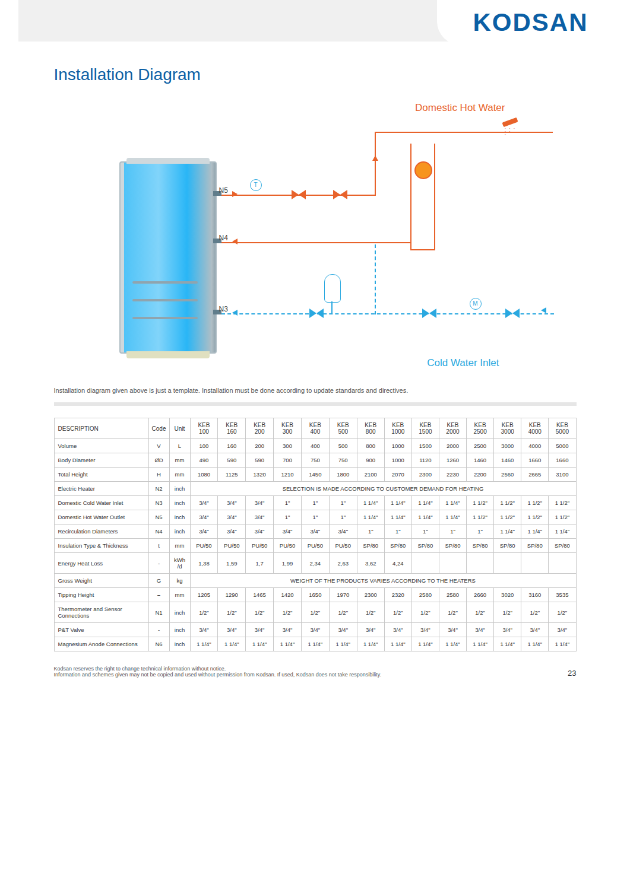KODSAN
Installation Diagram
Domestic Hot Water
Cold Water Inlet
· · ·
· ·
·
N5
N4
N3
T
M
Installation diagram given above is just a template. Installation must be done according to update standards and directives.
| DESCRIPTION | Code | Unit | KEB 100 | KEB 160 | KEB 200 | KEB 300 | KEB 400 | KEB 500 | KEB 800 | KEB 1000 | KEB 1500 | KEB 2000 | KEB 2500 | KEB 3000 | KEB 4000 | KEB 5000 |
| --- | --- | --- | --- | --- | --- | --- | --- | --- | --- | --- | --- | --- | --- | --- | --- | --- |
| Volume | V | L | 100 | 160 | 200 | 300 | 400 | 500 | 800 | 1000 | 1500 | 2000 | 2500 | 3000 | 4000 | 5000 |
| Body Diameter | ØD | mm | 490 | 590 | 590 | 700 | 750 | 750 | 900 | 1000 | 1120 | 1260 | 1460 | 1460 | 1660 | 1660 |
| Total Height | H | mm | 1080 | 1125 | 1320 | 1210 | 1450 | 1800 | 2100 | 2070 | 2300 | 2230 | 2200 | 2560 | 2665 | 3100 |
| Electric Heater | N2 | inch | SELECTION IS MADE ACCORDING TO CUSTOMER DEMAND FOR HEATING |
| Domestic Cold Water Inlet | N3 | inch | 3/4" | 3/4" | 3/4" | 1" | 1" | 1" | 1 1/4" | 1 1/4" | 1 1/4" | 1 1/4" | 1 1/2" | 1 1/2" | 1 1/2" | 1 1/2" |
| Domestic Hot Water Outlet | N5 | inch | 3/4" | 3/4" | 3/4" | 1" | 1" | 1" | 1 1/4" | 1 1/4" | 1 1/4" | 1 1/4" | 1 1/2" | 1 1/2" | 1 1/2" | 1 1/2" |
| Recirculation Diameters | N4 | inch | 3/4" | 3/4" | 3/4" | 3/4" | 3/4" | 3/4" | 1" | 1" | 1" | 1" | 1" | 1 1/4" | 1 1/4" | 1 1/4" |
| Insulation Type & Thickness | t | mm | PU/50 | PU/50 | PU/50 | PU/50 | PU/50 | PU/50 | SP/80 | SP/80 | SP/80 | SP/80 | SP/80 | SP/80 | SP/80 | SP/80 |
| Energy Heat Loss | - | kWh /d | 1,38 | 1,59 | 1,7 | 1,99 | 2,34 | 2,63 | 3,62 | 4,24 | | | | | | |
| Gross Weight | G | kg | WEIGHT OF THE PRODUCTS VARIES ACCORDING TO THE HEATERS |
| Tipping Height | – | mm | 1205 | 1290 | 1465 | 1420 | 1650 | 1970 | 2300 | 2320 | 2580 | 2580 | 2660 | 3020 | 3160 | 3535 |
| Thermometer and Sensor Connections | N1 | inch | 1/2" | 1/2" | 1/2" | 1/2" | 1/2" | 1/2" | 1/2" | 1/2" | 1/2" | 1/2" | 1/2" | 1/2" | 1/2" | 1/2" |
| P&T Valve | - | inch | 3/4" | 3/4" | 3/4" | 3/4" | 3/4" | 3/4" | 3/4" | 3/4" | 3/4" | 3/4" | 3/4" | 3/4" | 3/4" | 3/4" |
| Magnesium Anode Connections | N6 | inch | 1 1/4" | 1 1/4" | 1 1/4" | 1 1/4" | 1 1/4" | 1 1/4" | 1 1/4" | 1 1/4" | 1 1/4" | 1 1/4" | 1 1/4" | 1 1/4" | 1 1/4" | 1 1/4" |
Kodsan reserves the right to change technical information without notice.
Information and schemes given may not be copied and used without permission from Kodsan. If used, Kodsan does not take responsibility. 23